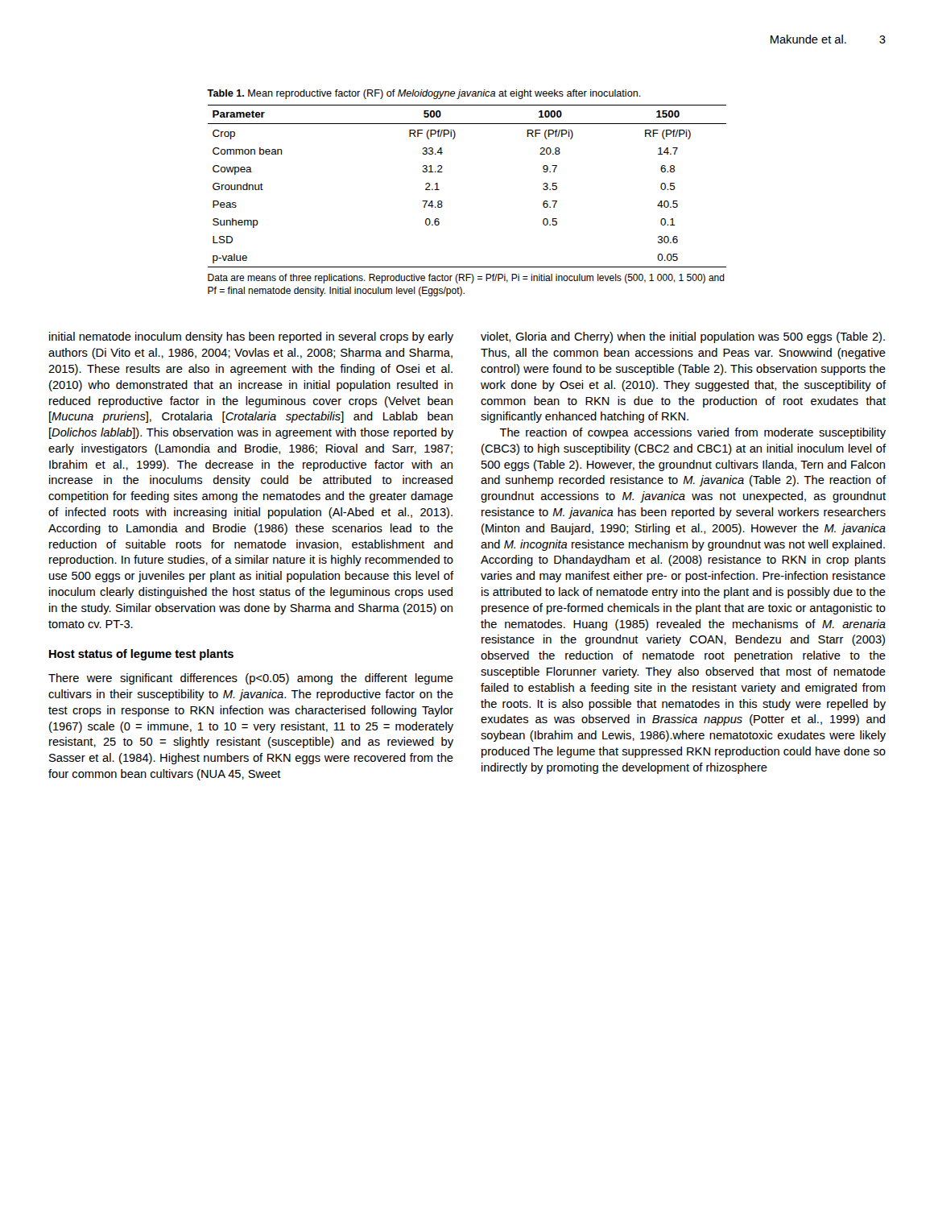Makunde et al. 3
Table 1. Mean reproductive factor (RF) of Meloidogyne javanica at eight weeks after inoculation.
| Parameter | 500 | 1000 | 1500 |
| --- | --- | --- | --- |
| Crop | RF (Pf/Pi) | RF (Pf/Pi) | RF (Pf/Pi) |
| Common bean | 33.4 | 20.8 | 14.7 |
| Cowpea | 31.2 | 9.7 | 6.8 |
| Groundnut | 2.1 | 3.5 | 0.5 |
| Peas | 74.8 | 6.7 | 40.5 |
| Sunhemp | 0.6 | 0.5 | 0.1 |
| LSD | | | 30.6 |
| p-value | | | 0.05 |
Data are means of three replications. Reproductive factor (RF) = Pf/Pi, Pi = initial inoculum levels (500, 1 000, 1 500) and Pf = final nematode density. Initial inoculum level (Eggs/pot).
initial nematode inoculum density has been reported in several crops by early authors (Di Vito et al., 1986, 2004; Vovlas et al., 2008; Sharma and Sharma, 2015). These results are also in agreement with the finding of Osei et al. (2010) who demonstrated that an increase in initial population resulted in reduced reproductive factor in the leguminous cover crops (Velvet bean [Mucuna pruriens], Crotalaria [Crotalaria spectabilis] and Lablab bean [Dolichos lablab]). This observation was in agreement with those reported by early investigators (Lamondia and Brodie, 1986; Rioval and Sarr, 1987; Ibrahim et al., 1999). The decrease in the reproductive factor with an increase in the inoculums density could be attributed to increased competition for feeding sites among the nematodes and the greater damage of infected roots with increasing initial population (Al-Abed et al., 2013). According to Lamondia and Brodie (1986) these scenarios lead to the reduction of suitable roots for nematode invasion, establishment and reproduction. In future studies, of a similar nature it is highly recommended to use 500 eggs or juveniles per plant as initial population because this level of inoculum clearly distinguished the host status of the leguminous crops used in the study. Similar observation was done by Sharma and Sharma (2015) on tomato cv. PT-3.
Host status of legume test plants
There were significant differences (p<0.05) among the different legume cultivars in their susceptibility to M. javanica. The reproductive factor on the test crops in response to RKN infection was characterised following Taylor (1967) scale (0 = immune, 1 to 10 = very resistant, 11 to 25 = moderately resistant, 25 to 50 = slightly resistant (susceptible) and as reviewed by Sasser et al. (1984). Highest numbers of RKN eggs were recovered from the four common bean cultivars (NUA 45, Sweet
violet, Gloria and Cherry) when the initial population was 500 eggs (Table 2). Thus, all the common bean accessions and Peas var. Snowwind (negative control) were found to be susceptible (Table 2). This observation supports the work done by Osei et al. (2010). They suggested that, the susceptibility of common bean to RKN is due to the production of root exudates that significantly enhanced hatching of RKN.
The reaction of cowpea accessions varied from moderate susceptibility (CBC3) to high susceptibility (CBC2 and CBC1) at an initial inoculum level of 500 eggs (Table 2). However, the groundnut cultivars Ilanda, Tern and Falcon and sunhemp recorded resistance to M. javanica (Table 2). The reaction of groundnut accessions to M. javanica was not unexpected, as groundnut resistance to M. javanica has been reported by several workers researchers (Minton and Baujard, 1990; Stirling et al., 2005). However the M. javanica and M. incognita resistance mechanism by groundnut was not well explained. According to Dhandaydham et al. (2008) resistance to RKN in crop plants varies and may manifest either pre- or post-infection. Pre-infection resistance is attributed to lack of nematode entry into the plant and is possibly due to the presence of pre-formed chemicals in the plant that are toxic or antagonistic to the nematodes. Huang (1985) revealed the mechanisms of M. arenaria resistance in the groundnut variety COAN, Bendezu and Starr (2003) observed the reduction of nematode root penetration relative to the susceptible Florunner variety. They also observed that most of nematode failed to establish a feeding site in the resistant variety and emigrated from the roots. It is also possible that nematodes in this study were repelled by exudates as was observed in Brassica nappus (Potter et al., 1999) and soybean (Ibrahim and Lewis, 1986).where nematotoxic exudates were likely produced The legume that suppressed RKN reproduction could have done so indirectly by promoting the development of rhizosphere